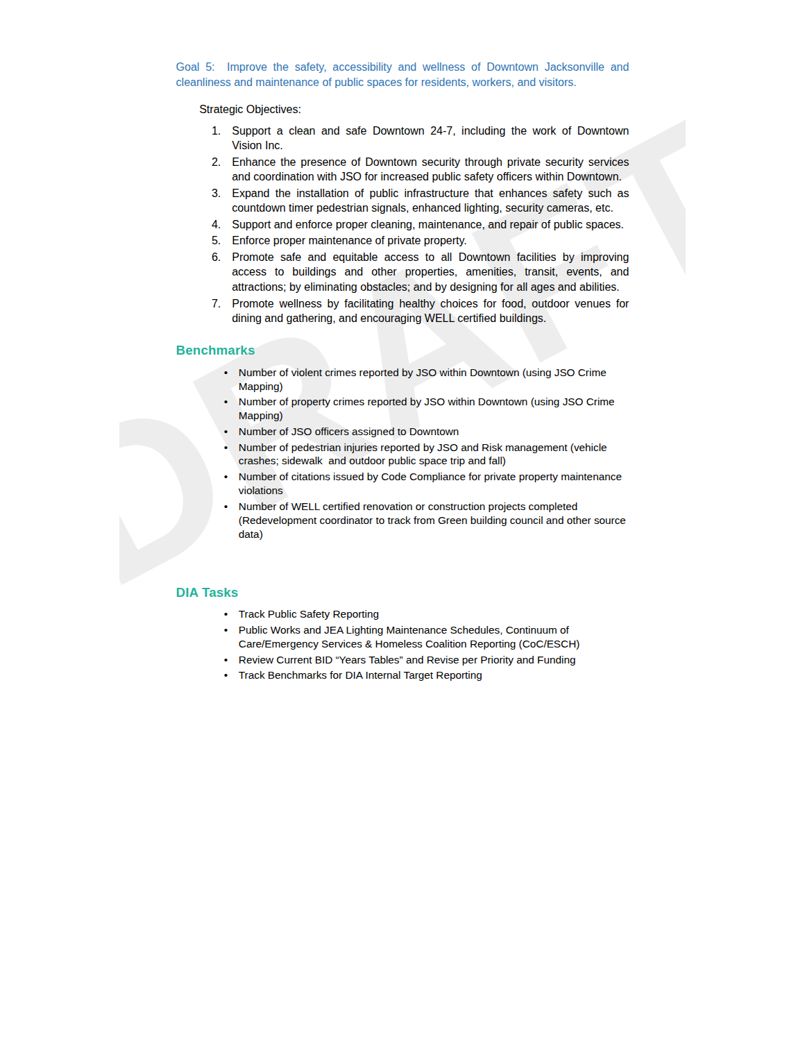DRAFT
Goal 5: Improve the safety, accessibility and wellness of Downtown Jacksonville and cleanliness and maintenance of public spaces for residents, workers, and visitors.
Strategic Objectives:
Support a clean and safe Downtown 24-7, including the work of Downtown Vision Inc.
Enhance the presence of Downtown security through private security services and coordination with JSO for increased public safety officers within Downtown.
Expand the installation of public infrastructure that enhances safety such as countdown timer pedestrian signals, enhanced lighting, security cameras, etc.
Support and enforce proper cleaning, maintenance, and repair of public spaces.
Enforce proper maintenance of private property.
Promote safe and equitable access to all Downtown facilities by improving access to buildings and other properties, amenities, transit, events, and attractions; by eliminating obstacles; and by designing for all ages and abilities.
Promote wellness by facilitating healthy choices for food, outdoor venues for dining and gathering, and encouraging WELL certified buildings.
Benchmarks
Number of violent crimes reported by JSO within Downtown (using JSO Crime Mapping)
Number of property crimes reported by JSO within Downtown (using JSO Crime Mapping)
Number of JSO officers assigned to Downtown
Number of pedestrian injuries reported by JSO and Risk management (vehicle crashes; sidewalk and outdoor public space trip and fall)
Number of citations issued by Code Compliance for private property maintenance violations
Number of WELL certified renovation or construction projects completed (Redevelopment coordinator to track from Green building council and other source data)
DIA Tasks
Track Public Safety Reporting
Public Works and JEA Lighting Maintenance Schedules, Continuum of Care/Emergency Services & Homeless Coalition Reporting (CoC/ESCH)
Review Current BID “Years Tables” and Revise per Priority and Funding
Track Benchmarks for DIA Internal Target Reporting